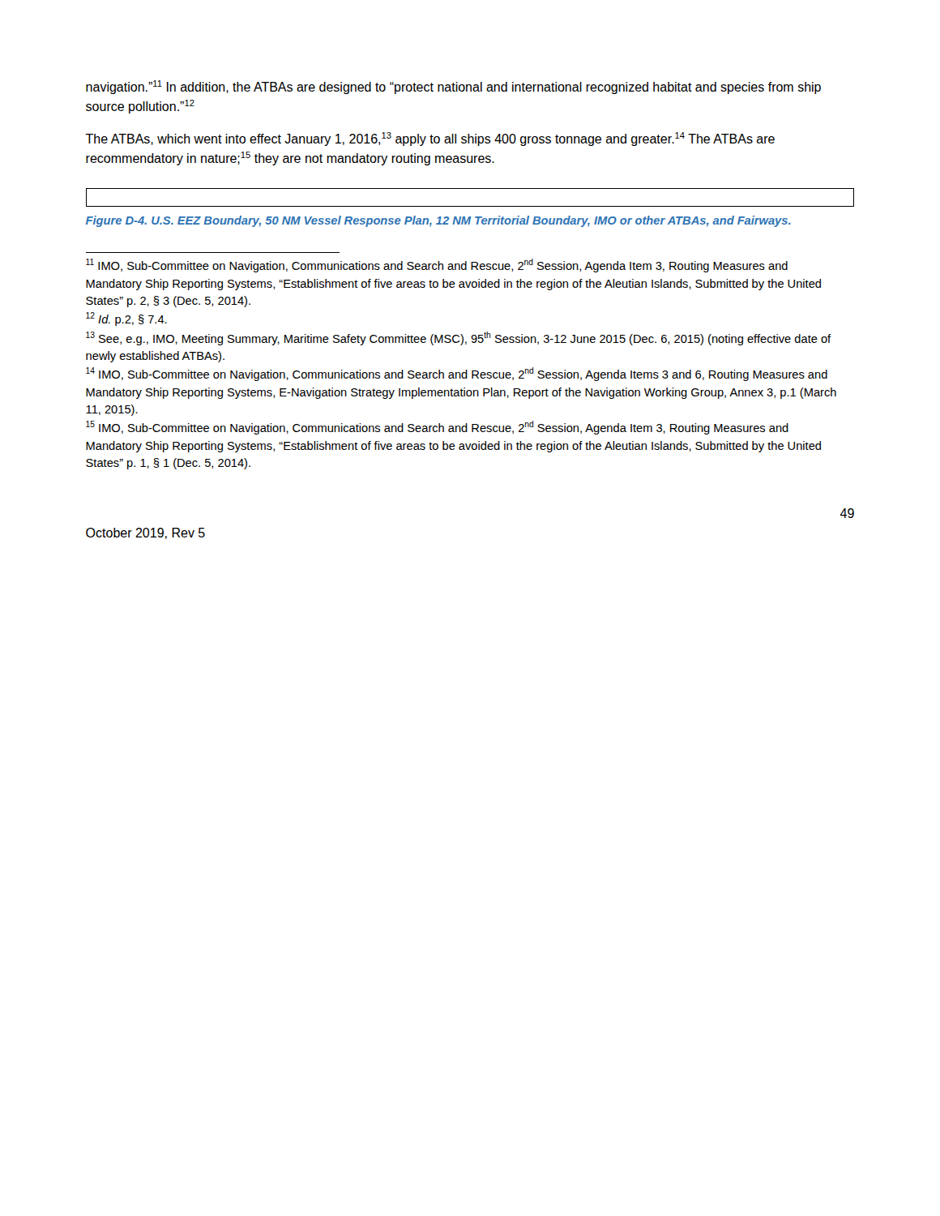navigation.”11 In addition, the ATBAs are designed to “protect national and international recognized habitat and species from ship source pollution.”12
The ATBAs, which went into effect January 1, 2016,13 apply to all ships 400 gross tonnage and greater.14 The ATBAs are recommendatory in nature;15 they are not mandatory routing measures.
Figure D-4. U.S. EEZ Boundary, 50 NM Vessel Response Plan, 12 NM Territorial Boundary, IMO or other ATBAs, and Fairways.
11 IMO, Sub-Committee on Navigation, Communications and Search and Rescue, 2nd Session, Agenda Item 3, Routing Measures and Mandatory Ship Reporting Systems, “Establishment of five areas to be avoided in the region of the Aleutian Islands, Submitted by the United States” p. 2, § 3 (Dec. 5, 2014).
12 Id. p.2, § 7.4.
13 See, e.g., IMO, Meeting Summary, Maritime Safety Committee (MSC), 95th Session, 3-12 June 2015 (Dec. 6, 2015) (noting effective date of newly established ATBAs).
14 IMO, Sub-Committee on Navigation, Communications and Search and Rescue, 2nd Session, Agenda Items 3 and 6, Routing Measures and Mandatory Ship Reporting Systems, E-Navigation Strategy Implementation Plan, Report of the Navigation Working Group, Annex 3, p.1 (March 11, 2015).
15 IMO, Sub-Committee on Navigation, Communications and Search and Rescue, 2nd Session, Agenda Item 3, Routing Measures and Mandatory Ship Reporting Systems, “Establishment of five areas to be avoided in the region of the Aleutian Islands, Submitted by the United States” p. 1, § 1 (Dec. 5, 2014).
49
October 2019, Rev 5